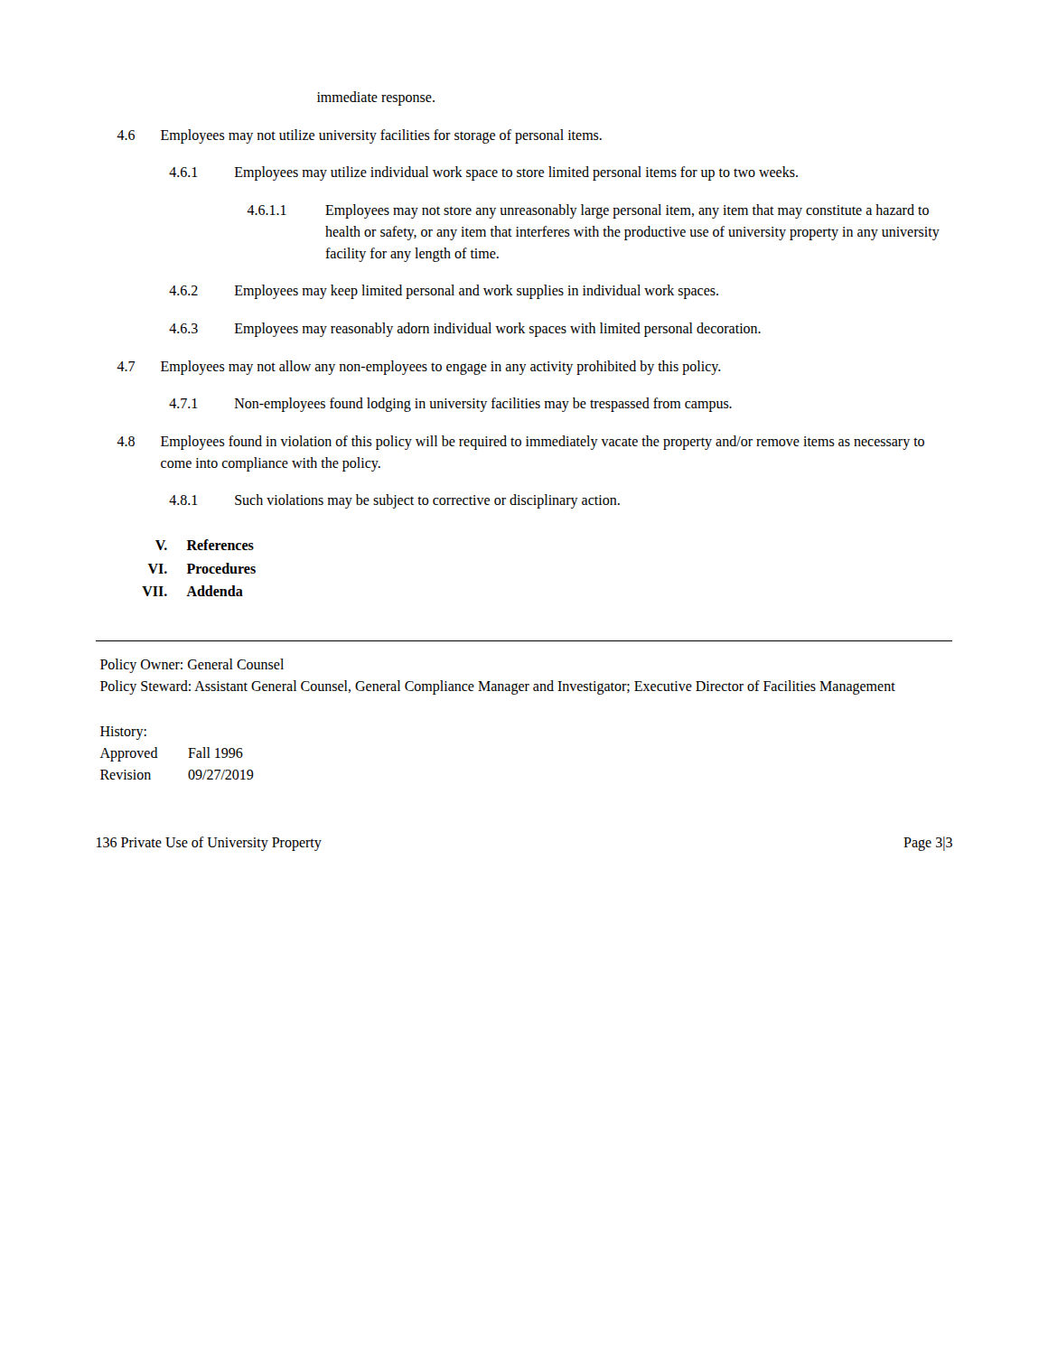immediate response.
4.6 Employees may not utilize university facilities for storage of personal items.
4.6.1 Employees may utilize individual work space to store limited personal items for up to two weeks.
4.6.1.1 Employees may not store any unreasonably large personal item, any item that may constitute a hazard to health or safety, or any item that interferes with the productive use of university property in any university facility for any length of time.
4.6.2 Employees may keep limited personal and work supplies in individual work spaces.
4.6.3 Employees may reasonably adorn individual work spaces with limited personal decoration.
4.7 Employees may not allow any non-employees to engage in any activity prohibited by this policy.
4.7.1 Non-employees found lodging in university facilities may be trespassed from campus.
4.8 Employees found in violation of this policy will be required to immediately vacate the property and/or remove items as necessary to come into compliance with the policy.
4.8.1 Such violations may be subject to corrective or disciplinary action.
V. References
VI. Procedures
VII. Addenda
Policy Owner: General Counsel
Policy Steward: Assistant General Counsel, General Compliance Manager and Investigator; Executive Director of Facilities Management
History:
| Approved | Fall 1996 |
| Revision | 09/27/2019 |
136 Private Use of University Property Page 3|3